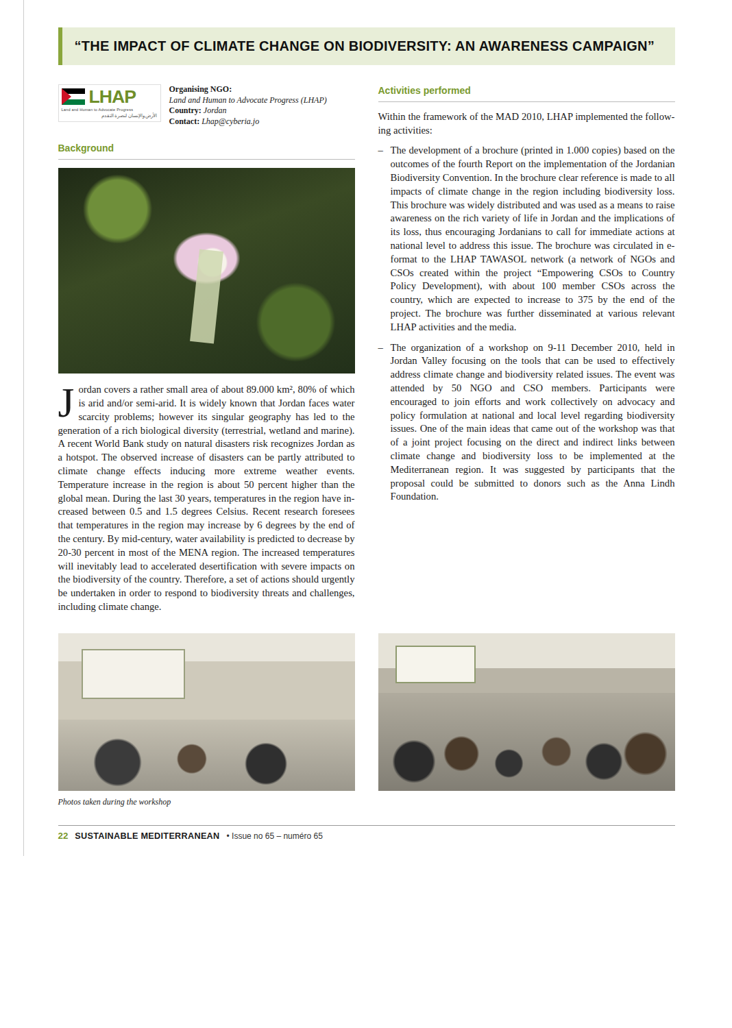“The impact of climate change on biodiversity: an awareness campaign”
LHAP
Land and Human to Advocate Progress
الأرض والإنسان لنصرة التقدم
Organising NGO:
Land and Human to Advocate Progress (LHAP)
Country: Jordan
Contact: Lhap@cyberia.jo
Background
Jordan covers a rather small area of about 89.000 km², 80% of which is arid and/or semi-arid. It is widely known that Jordan faces water scarcity problems; however its singular geography has led to the generation of a rich biological diversity (terrestrial, wetland and marine). A recent World Bank study on natural disasters risk recognizes Jordan as a hotspot. The observed increase of disasters can be partly attributed to climate change effects inducing more extreme weather events. Temperature increase in the region is about 50 percent higher than the global mean. During the last 30 years, temperatures in the region have increased between 0.5 and 1.5 degrees Celsius. Recent research foresees that temperatures in the region may increase by 6 degrees by the end of the century. By mid-century, water availability is predicted to decrease by 20-30 percent in most of the MENA region. The increased temperatures will inevitably lead to accelerated desertification with severe impacts on the biodiversity of the country. Therefore, a set of actions should urgently be undertaken in order to respond to biodiversity threats and challenges, including climate change.
Activities performed
Within the framework of the MAD 2010, LHAP implemented the following activities:
The development of a brochure (printed in 1.000 copies) based on the outcomes of the fourth Report on the implementation of the Jordanian Biodiversity Convention. In the brochure clear reference is made to all impacts of climate change in the region including biodiversity loss. This brochure was widely distributed and was used as a means to raise awareness on the rich variety of life in Jordan and the implications of its loss, thus encouraging Jordanians to call for immediate actions at national level to address this issue. The brochure was circulated in e-format to the LHAP TAWASOL network (a network of NGOs and CSOs created within the project “Empowering CSOs to Country Policy Development), with about 100 member CSOs across the country, which are expected to increase to 375 by the end of the project. The brochure was further disseminated at various relevant LHAP activities and the media.
The organization of a workshop on 9-11 December 2010, held in Jordan Valley focusing on the tools that can be used to effectively address climate change and biodiversity related issues. The event was attended by 50 NGO and CSO members. Participants were encouraged to join efforts and work collectively on advocacy and policy formulation at national and local level regarding biodiversity issues. One of the main ideas that came out of the workshop was that of a joint project focusing on the direct and indirect links between climate change and biodiversity loss to be implemented at the Mediterranean region. It was suggested by participants that the proposal could be submitted to donors such as the Anna Lindh Foundation.
Photos taken during the workshop
22 SUSTAINABLE MEDITERRANEAN • Issue no 65 – numéro 65